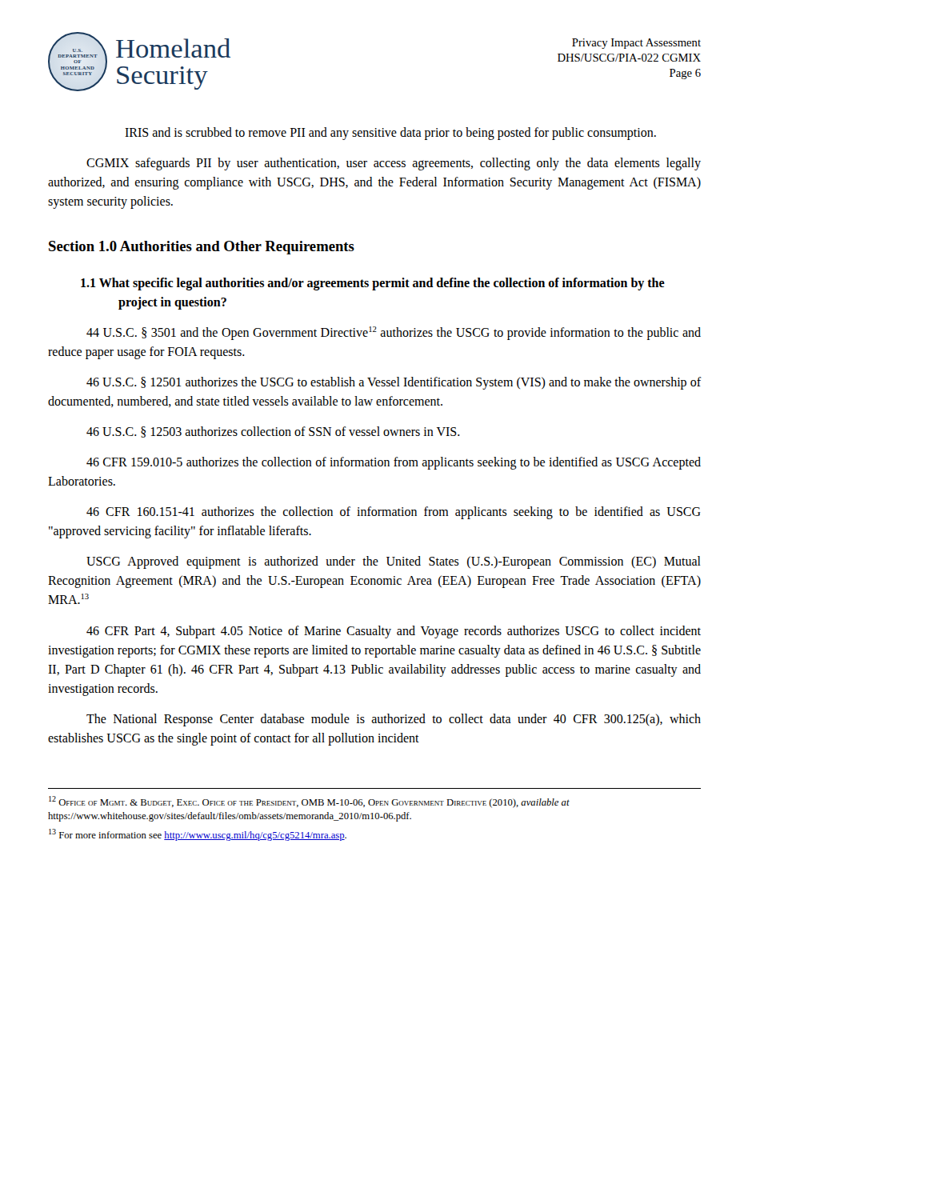U.S.
DEPARTMENT
OF
HOMELAND
SECURITY
Homeland
Security
Privacy Impact Assessment
DHS/USCG/PIA-022 CGMIX
Page 6
IRIS and is scrubbed to remove PII and any sensitive data prior to being posted for public consumption.
CGMIX safeguards PII by user authentication, user access agreements, collecting only the data elements legally authorized, and ensuring compliance with USCG, DHS, and the Federal Information Security Management Act (FISMA) system security policies.
Section 1.0 Authorities and Other Requirements
1.1 What specific legal authorities and/or agreements permit and define the collection of information by the project in question?
44 U.S.C. § 3501 and the Open Government Directive12 authorizes the USCG to provide information to the public and reduce paper usage for FOIA requests.
46 U.S.C. § 12501 authorizes the USCG to establish a Vessel Identification System (VIS) and to make the ownership of documented, numbered, and state titled vessels available to law enforcement.
46 U.S.C. § 12503 authorizes collection of SSN of vessel owners in VIS.
46 CFR 159.010-5 authorizes the collection of information from applicants seeking to be identified as USCG Accepted Laboratories.
46 CFR 160.151-41 authorizes the collection of information from applicants seeking to be identified as USCG "approved servicing facility" for inflatable liferafts.
USCG Approved equipment is authorized under the United States (U.S.)-European Commission (EC) Mutual Recognition Agreement (MRA) and the U.S.-European Economic Area (EEA) European Free Trade Association (EFTA) MRA.13
46 CFR Part 4, Subpart 4.05 Notice of Marine Casualty and Voyage records authorizes USCG to collect incident investigation reports; for CGMIX these reports are limited to reportable marine casualty data as defined in 46 U.S.C. § Subtitle II, Part D Chapter 61 (h). 46 CFR Part 4, Subpart 4.13 Public availability addresses public access to marine casualty and investigation records.
The National Response Center database module is authorized to collect data under 40 CFR 300.125(a), which establishes USCG as the single point of contact for all pollution incident
12 Office of Mgmt. & Budget, Exec. Ofice of the President, OMB M-10-06, Open Government Directive (2010), available at https://www.whitehouse.gov/sites/default/files/omb/assets/memoranda_2010/m10-06.pdf.
13 For more information see http://www.uscg.mil/hq/cg5/cg5214/mra.asp.